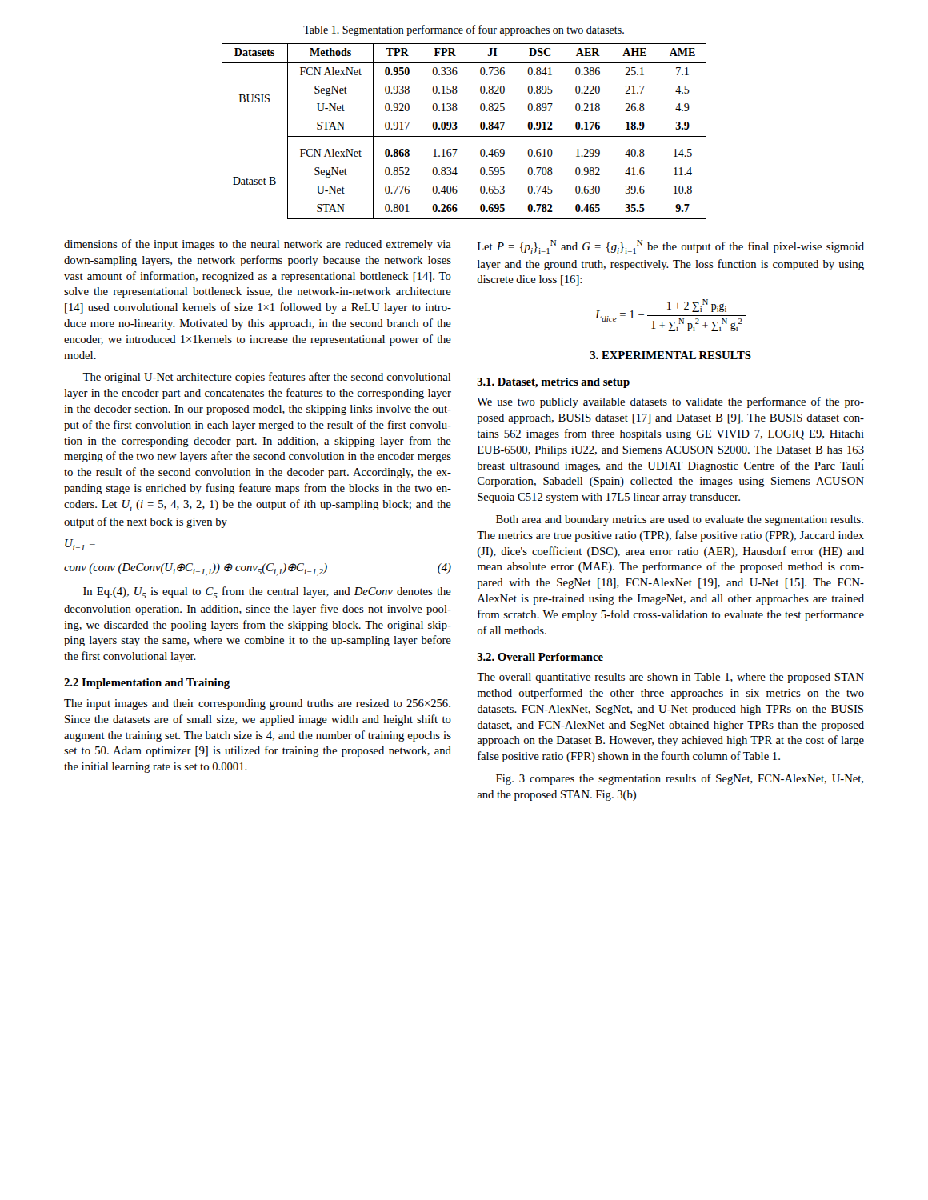Table 1. Segmentation performance of four approaches on two datasets.
| Datasets | Methods | TPR | FPR | JI | DSC | AER | AHE | AME |
| --- | --- | --- | --- | --- | --- | --- | --- | --- |
| BUSIS | FCN AlexNet | 0.950 | 0.336 | 0.736 | 0.841 | 0.386 | 25.1 | 7.1 |
| SegNet | 0.938 | 0.158 | 0.820 | 0.895 | 0.220 | 21.7 | 4.5 |
| U-Net | 0.920 | 0.138 | 0.825 | 0.897 | 0.218 | 26.8 | 4.9 |
| STAN | 0.917 | 0.093 | 0.847 | 0.912 | 0.176 | 18.9 | 3.9 |
| Dataset B | FCN AlexNet | 0.868 | 1.167 | 0.469 | 0.610 | 1.299 | 40.8 | 14.5 |
| SegNet | 0.852 | 0.834 | 0.595 | 0.708 | 0.982 | 41.6 | 11.4 |
| U-Net | 0.776 | 0.406 | 0.653 | 0.745 | 0.630 | 39.6 | 10.8 |
| STAN | 0.801 | 0.266 | 0.695 | 0.782 | 0.465 | 35.5 | 9.7 |
dimensions of the input images to the neural network are reduced extremely via down-sampling layers, the network performs poorly because the network loses vast amount of information, recognized as a representational bottleneck [14]. To solve the representational bottleneck issue, the network-in-network architecture [14] used convolutional kernels of size 1×1 followed by a ReLU layer to introduce more no-linearity. Motivated by this approach, in the second branch of the encoder, we introduced 1×1kernels to increase the representational power of the model.
The original U-Net architecture copies features after the second convolutional layer in the encoder part and concatenates the features to the corresponding layer in the decoder section. In our proposed model, the skipping links involve the output of the first convolution in each layer merged to the result of the first convolution in the corresponding decoder part. In addition, a skipping layer from the merging of the two new layers after the second convolution in the encoder merges to the result of the second convolution in the decoder part. Accordingly, the expanding stage is enriched by fusing feature maps from the blocks in the two encoders. Let Ui (i = 5, 4, 3, 2, 1) be the output of ith up-sampling block; and the output of the next bock is given by
Ui−1 =
conv (conv (DeConv(Ui⊕Ci−1,1)) ⊕ conv5(Ci,1)⊕Ci−1,2) (4)
In Eq.(4), U5 is equal to C5 from the central layer, and DeConv denotes the deconvolution operation. In addition, since the layer five does not involve pooling, we discarded the pooling layers from the skipping block. The original skipping layers stay the same, where we combine it to the up-sampling layer before the first convolutional layer.
2.2 Implementation and Training
The input images and their corresponding ground truths are resized to 256×256. Since the datasets are of small size, we applied image width and height shift to augment the training set. The batch size is 4, and the number of training epochs is set to 50. Adam optimizer [9] is utilized for training the proposed network, and the initial learning rate is set to 0.0001.
Let P = {pi}i=1N and G = {gi}i=1N be the output of the final pixel-wise sigmoid layer and the ground truth, respectively. The loss function is computed by using discrete dice loss [16]:
Ldice = 1 − 1 + 2 ∑iN pigi 1 + ∑iN pi2 + ∑iN gi2
3. EXPERIMENTAL RESULTS
3.1. Dataset, metrics and setup
We use two publicly available datasets to validate the performance of the proposed approach, BUSIS dataset [17] and Dataset B [9]. The BUSIS dataset contains 562 images from three hospitals using GE VIVID 7, LOGIQ E9, Hitachi EUB-6500, Philips iU22, and Siemens ACUSON S2000. The Dataset B has 163 breast ultrasound images, and the UDIAT Diagnostic Centre of the Parc Taulı́ Corporation, Sabadell (Spain) collected the images using Siemens ACUSON Sequoia C512 system with 17L5 linear array transducer.
Both area and boundary metrics are used to evaluate the segmentation results. The metrics are true positive ratio (TPR), false positive ratio (FPR), Jaccard index (JI), dice's coefficient (DSC), area error ratio (AER), Hausdorf error (HE) and mean absolute error (MAE). The performance of the proposed method is compared with the SegNet [18], FCN-AlexNet [19], and U-Net [15]. The FCN-AlexNet is pre-trained using the ImageNet, and all other approaches are trained from scratch. We employ 5-fold cross-validation to evaluate the test performance of all methods.
3.2. Overall Performance
The overall quantitative results are shown in Table 1, where the proposed STAN method outperformed the other three approaches in six metrics on the two datasets. FCN-AlexNet, SegNet, and U-Net produced high TPRs on the BUSIS dataset, and FCN-AlexNet and SegNet obtained higher TPRs than the proposed approach on the Dataset B. However, they achieved high TPR at the cost of large false positive ratio (FPR) shown in the fourth column of Table 1.
Fig. 3 compares the segmentation results of SegNet, FCN-AlexNet, U-Net, and the proposed STAN. Fig. 3(b)